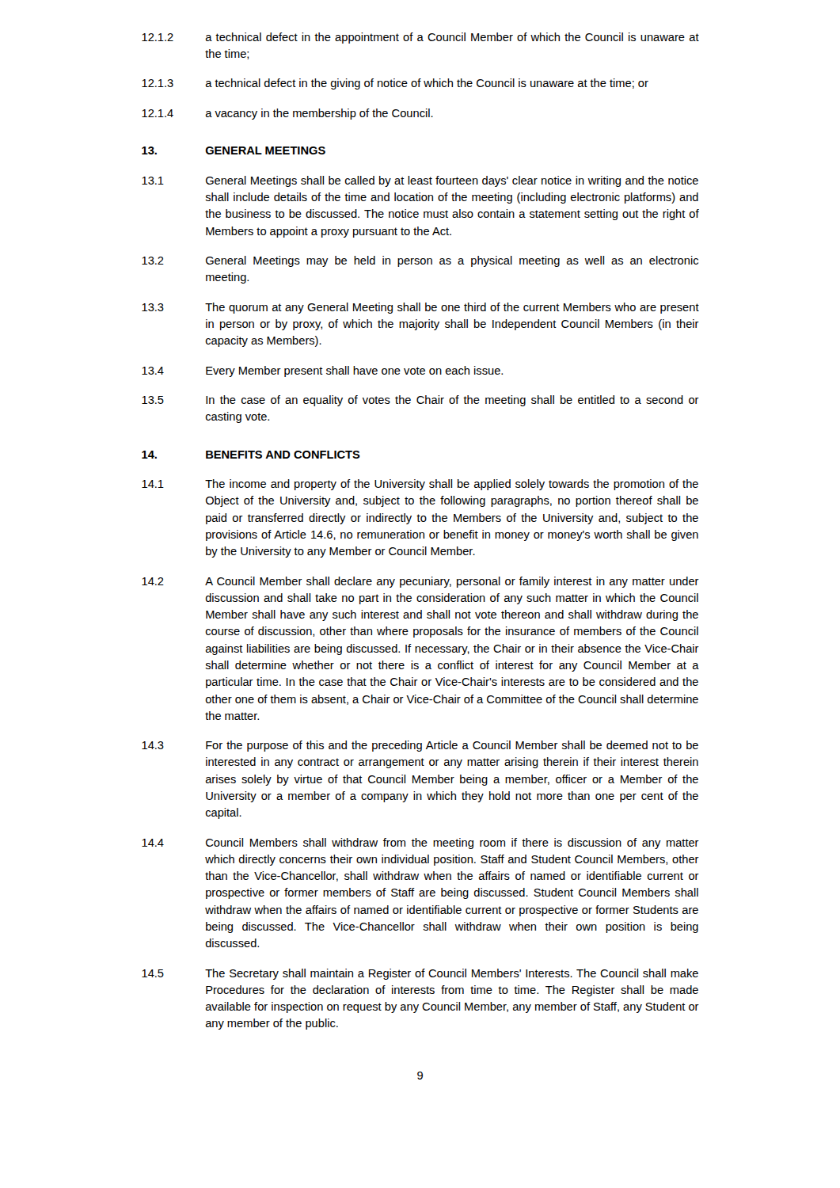12.1.2
a technical defect in the appointment of a Council Member of which the Council is unaware at the time;
12.1.3
a technical defect in the giving of notice of which the Council is unaware at the time; or
12.1.4
a vacancy in the membership of the Council.
13. GENERAL MEETINGS
13.1
General Meetings shall be called by at least fourteen days' clear notice in writing and the notice shall include details of the time and location of the meeting (including electronic platforms) and the business to be discussed. The notice must also contain a statement setting out the right of Members to appoint a proxy pursuant to the Act.
13.2
General Meetings may be held in person as a physical meeting as well as an electronic meeting.
13.3
The quorum at any General Meeting shall be one third of the current Members who are present in person or by proxy, of which the majority shall be Independent Council Members (in their capacity as Members).
13.4
Every Member present shall have one vote on each issue.
13.5
In the case of an equality of votes the Chair of the meeting shall be entitled to a second or casting vote.
14. BENEFITS AND CONFLICTS
14.1
The income and property of the University shall be applied solely towards the promotion of the Object of the University and, subject to the following paragraphs, no portion thereof shall be paid or transferred directly or indirectly to the Members of the University and, subject to the provisions of Article 14.6, no remuneration or benefit in money or money's worth shall be given by the University to any Member or Council Member.
14.2
A Council Member shall declare any pecuniary, personal or family interest in any matter under discussion and shall take no part in the consideration of any such matter in which the Council Member shall have any such interest and shall not vote thereon and shall withdraw during the course of discussion, other than where proposals for the insurance of members of the Council against liabilities are being discussed. If necessary, the Chair or in their absence the Vice-Chair shall determine whether or not there is a conflict of interest for any Council Member at a particular time. In the case that the Chair or Vice-Chair's interests are to be considered and the other one of them is absent, a Chair or Vice-Chair of a Committee of the Council shall determine the matter.
14.3
For the purpose of this and the preceding Article a Council Member shall be deemed not to be interested in any contract or arrangement or any matter arising therein if their interest therein arises solely by virtue of that Council Member being a member, officer or a Member of the University or a member of a company in which they hold not more than one per cent of the capital.
14.4
Council Members shall withdraw from the meeting room if there is discussion of any matter which directly concerns their own individual position. Staff and Student Council Members, other than the Vice-Chancellor, shall withdraw when the affairs of named or identifiable current or prospective or former members of Staff are being discussed. Student Council Members shall withdraw when the affairs of named or identifiable current or prospective or former Students are being discussed. The Vice-Chancellor shall withdraw when their own position is being discussed.
14.5
The Secretary shall maintain a Register of Council Members' Interests. The Council shall make Procedures for the declaration of interests from time to time. The Register shall be made available for inspection on request by any Council Member, any member of Staff, any Student or any member of the public.
9